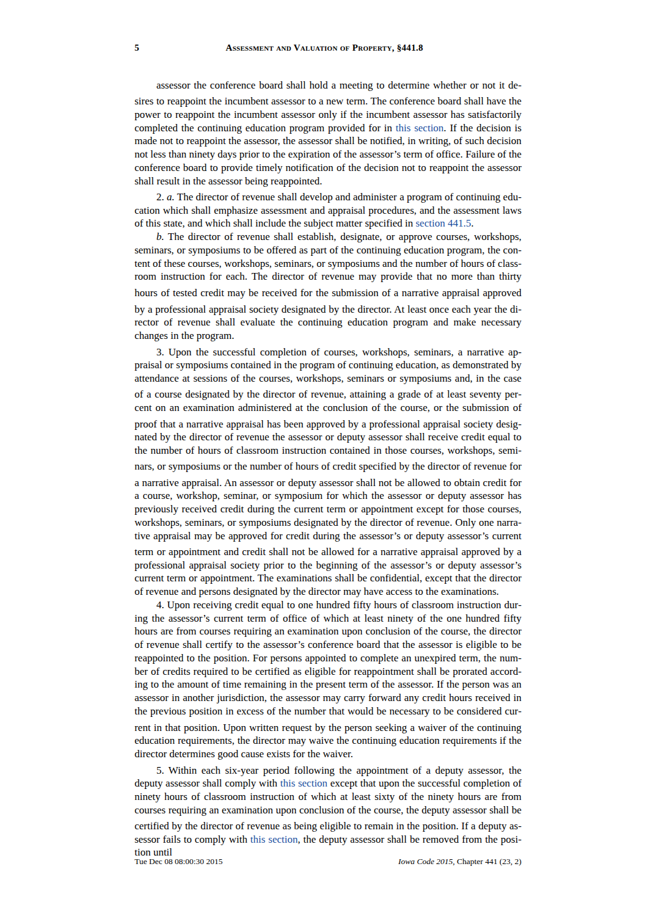5
Assessment and Valuation of Property, §441.8
assessor the conference board shall hold a meeting to determine whether or not it desires to reappoint the incumbent assessor to a new term. The conference board shall have the power to reappoint the incumbent assessor only if the incumbent assessor has satisfactorily completed the continuing education program provided for in this section. If the decision is made not to reappoint the assessor, the assessor shall be notified, in writing, of such decision not less than ninety days prior to the expiration of the assessor’s term of office. Failure of the conference board to provide timely notification of the decision not to reappoint the assessor shall result in the assessor being reappointed.
2. a. The director of revenue shall develop and administer a program of continuing education which shall emphasize assessment and appraisal procedures, and the assessment laws of this state, and which shall include the subject matter specified in section 441.5.
b. The director of revenue shall establish, designate, or approve courses, workshops, seminars, or symposiums to be offered as part of the continuing education program, the content of these courses, workshops, seminars, or symposiums and the number of hours of classroom instruction for each. The director of revenue may provide that no more than thirty hours of tested credit may be received for the submission of a narrative appraisal approved by a professional appraisal society designated by the director. At least once each year the director of revenue shall evaluate the continuing education program and make necessary changes in the program.
3. Upon the successful completion of courses, workshops, seminars, a narrative appraisal or symposiums contained in the program of continuing education, as demonstrated by attendance at sessions of the courses, workshops, seminars or symposiums and, in the case of a course designated by the director of revenue, attaining a grade of at least seventy percent on an examination administered at the conclusion of the course, or the submission of proof that a narrative appraisal has been approved by a professional appraisal society designated by the director of revenue the assessor or deputy assessor shall receive credit equal to the number of hours of classroom instruction contained in those courses, workshops, seminars, or symposiums or the number of hours of credit specified by the director of revenue for a narrative appraisal. An assessor or deputy assessor shall not be allowed to obtain credit for a course, workshop, seminar, or symposium for which the assessor or deputy assessor has previously received credit during the current term or appointment except for those courses, workshops, seminars, or symposiums designated by the director of revenue. Only one narrative appraisal may be approved for credit during the assessor’s or deputy assessor’s current term or appointment and credit shall not be allowed for a narrative appraisal approved by a professional appraisal society prior to the beginning of the assessor’s or deputy assessor’s current term or appointment. The examinations shall be confidential, except that the director of revenue and persons designated by the director may have access to the examinations.
4. Upon receiving credit equal to one hundred fifty hours of classroom instruction during the assessor’s current term of office of which at least ninety of the one hundred fifty hours are from courses requiring an examination upon conclusion of the course, the director of revenue shall certify to the assessor’s conference board that the assessor is eligible to be reappointed to the position. For persons appointed to complete an unexpired term, the number of credits required to be certified as eligible for reappointment shall be prorated according to the amount of time remaining in the present term of the assessor. If the person was an assessor in another jurisdiction, the assessor may carry forward any credit hours received in the previous position in excess of the number that would be necessary to be considered current in that position. Upon written request by the person seeking a waiver of the continuing education requirements, the director may waive the continuing education requirements if the director determines good cause exists for the waiver.
5. Within each six-year period following the appointment of a deputy assessor, the deputy assessor shall comply with this section except that upon the successful completion of ninety hours of classroom instruction of which at least sixty of the ninety hours are from courses requiring an examination upon conclusion of the course, the deputy assessor shall be certified by the director of revenue as being eligible to remain in the position. If a deputy assessor fails to comply with this section, the deputy assessor shall be removed from the position until
Tue Dec 08 08:00:30 2015
Iowa Code 2015, Chapter 441 (23, 2)